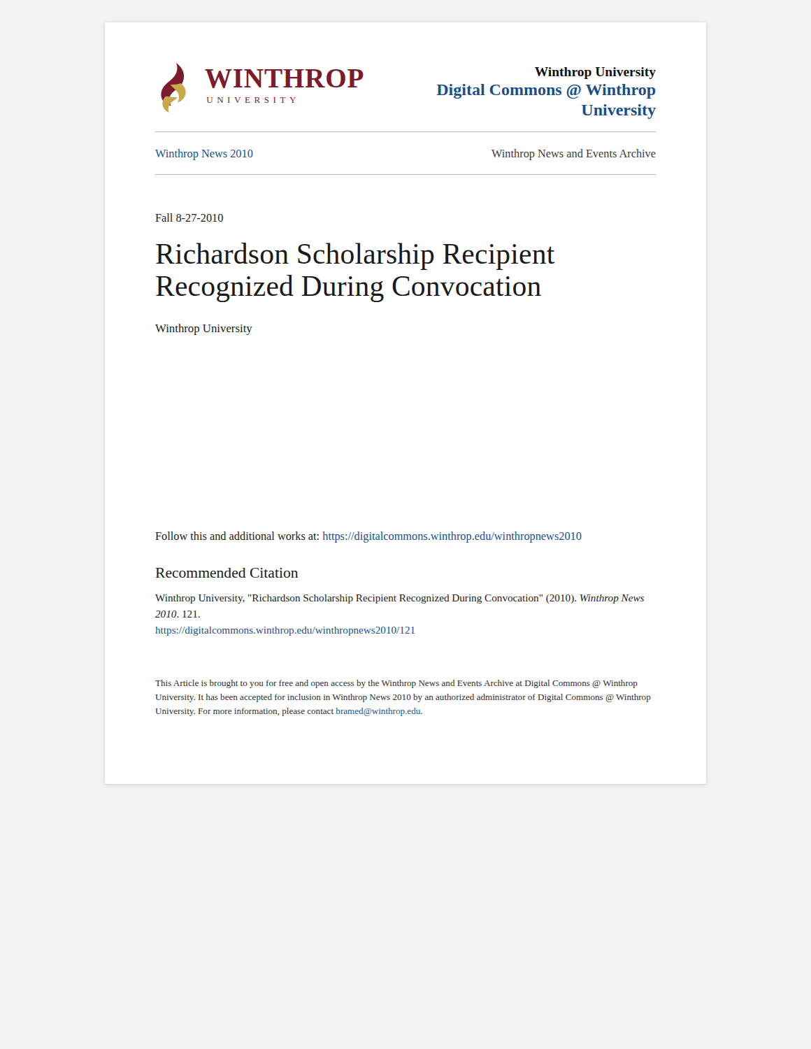WINTHROP
UNIVERSITY
Winthrop University
Digital Commons @ Winthrop
University
Winthrop News 2010 Winthrop News and Events Archive
Fall 8-27-2010
Richardson Scholarship Recipient Recognized During Convocation
Winthrop University
Follow this and additional works at: https://digitalcommons.winthrop.edu/winthropnews2010
Recommended Citation
Winthrop University, "Richardson Scholarship Recipient Recognized During Convocation" (2010). Winthrop News 2010. 121.
https://digitalcommons.winthrop.edu/winthropnews2010/121
This Article is brought to you for free and open access by the Winthrop News and Events Archive at Digital Commons @ Winthrop University. It has been accepted for inclusion in Winthrop News 2010 by an authorized administrator of Digital Commons @ Winthrop University. For more information, please contact bramed@winthrop.edu.